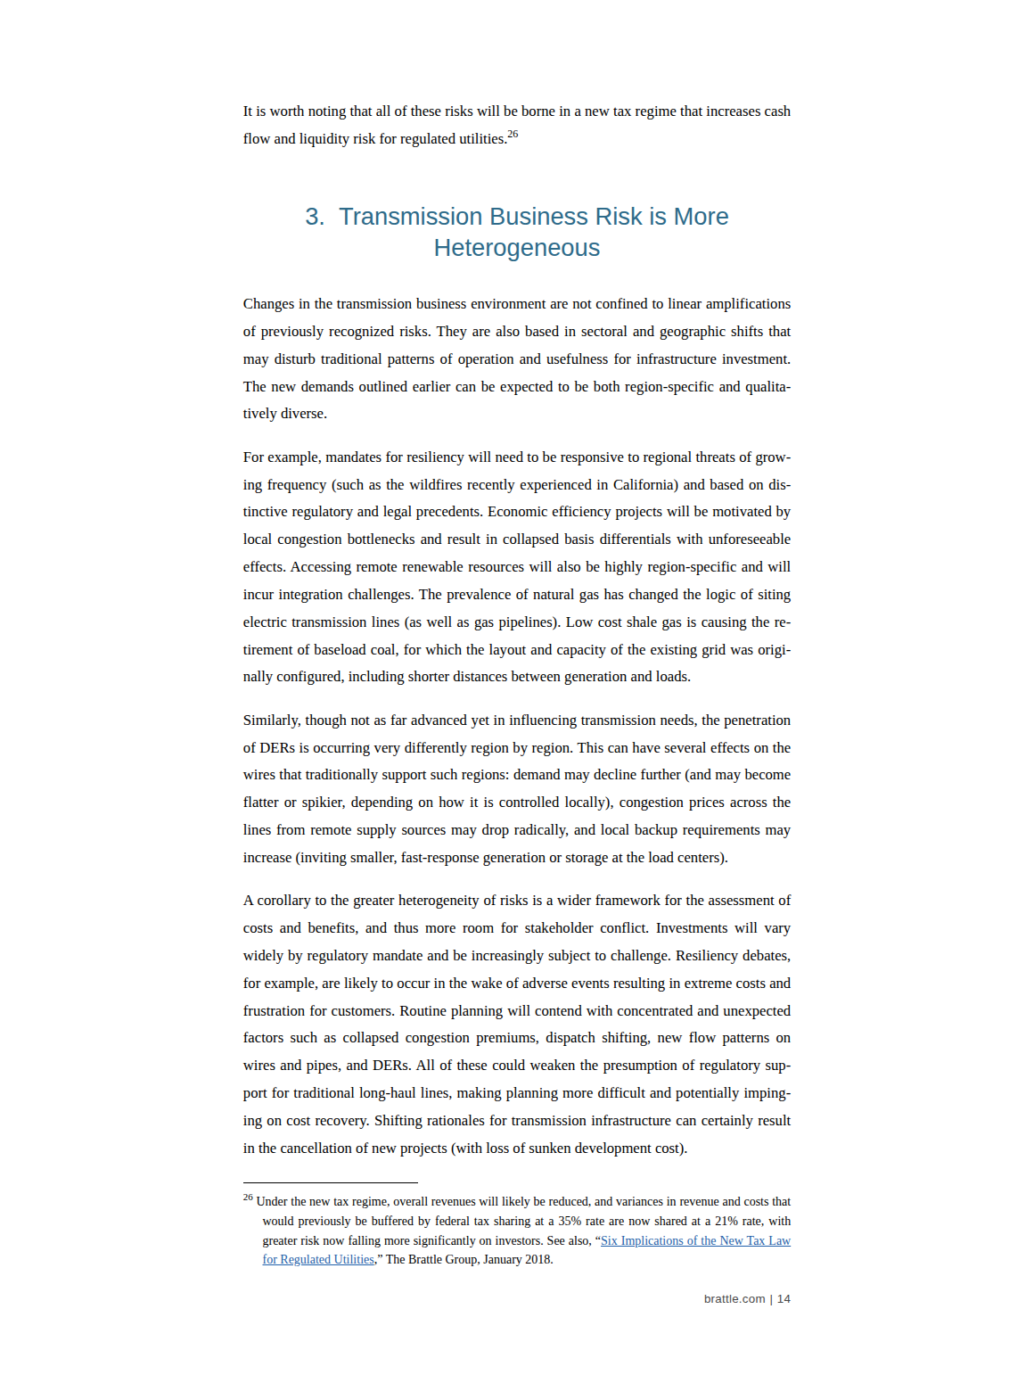It is worth noting that all of these risks will be borne in a new tax regime that increases cash flow and liquidity risk for regulated utilities.26
3. Transmission Business Risk is More Heterogeneous
Changes in the transmission business environment are not confined to linear amplifications of previously recognized risks. They are also based in sectoral and geographic shifts that may disturb traditional patterns of operation and usefulness for infrastructure investment. The new demands outlined earlier can be expected to be both region-specific and qualitatively diverse.
For example, mandates for resiliency will need to be responsive to regional threats of growing frequency (such as the wildfires recently experienced in California) and based on distinctive regulatory and legal precedents. Economic efficiency projects will be motivated by local congestion bottlenecks and result in collapsed basis differentials with unforeseeable effects. Accessing remote renewable resources will also be highly region-specific and will incur integration challenges. The prevalence of natural gas has changed the logic of siting electric transmission lines (as well as gas pipelines). Low cost shale gas is causing the retirement of baseload coal, for which the layout and capacity of the existing grid was originally configured, including shorter distances between generation and loads.
Similarly, though not as far advanced yet in influencing transmission needs, the penetration of DERs is occurring very differently region by region. This can have several effects on the wires that traditionally support such regions: demand may decline further (and may become flatter or spikier, depending on how it is controlled locally), congestion prices across the lines from remote supply sources may drop radically, and local backup requirements may increase (inviting smaller, fast-response generation or storage at the load centers).
A corollary to the greater heterogeneity of risks is a wider framework for the assessment of costs and benefits, and thus more room for stakeholder conflict. Investments will vary widely by regulatory mandate and be increasingly subject to challenge. Resiliency debates, for example, are likely to occur in the wake of adverse events resulting in extreme costs and frustration for customers. Routine planning will contend with concentrated and unexpected factors such as collapsed congestion premiums, dispatch shifting, new flow patterns on wires and pipes, and DERs. All of these could weaken the presumption of regulatory support for traditional long-haul lines, making planning more difficult and potentially impinging on cost recovery. Shifting rationales for transmission infrastructure can certainly result in the cancellation of new projects (with loss of sunken development cost).
26 Under the new tax regime, overall revenues will likely be reduced, and variances in revenue and costs that would previously be buffered by federal tax sharing at a 35% rate are now shared at a 21% rate, with greater risk now falling more significantly on investors. See also, “Six Implications of the New Tax Law for Regulated Utilities,” The Brattle Group, January 2018.
brattle.com|14